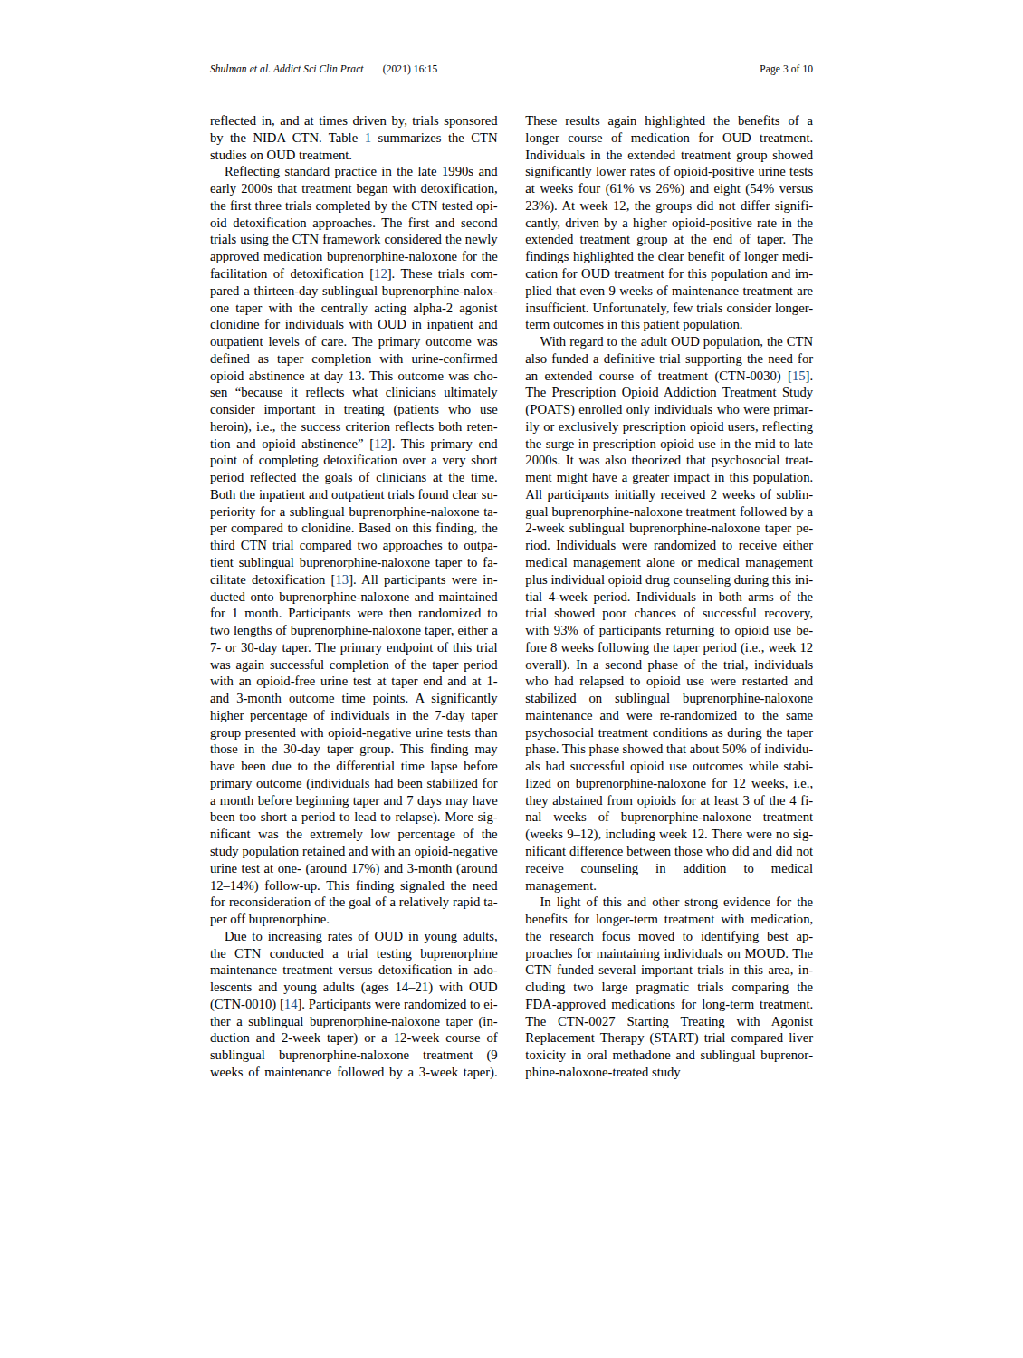Shulman et al. Addict Sci Clin Pract(2021) 16:15
Page 3 of 10
reflected in, and at times driven by, trials sponsored by the NIDA CTN. Table 1 summarizes the CTN studies on OUD treatment.
Reflecting standard practice in the late 1990s and early 2000s that treatment began with detoxification, the first three trials completed by the CTN tested opioid detoxification approaches. The first and second trials using the CTN framework considered the newly approved medication buprenorphine-naloxone for the facilitation of detoxification [12]. These trials compared a thirteen-day sublingual buprenorphine-naloxone taper with the centrally acting alpha-2 agonist clonidine for individuals with OUD in inpatient and outpatient levels of care. The primary outcome was defined as taper completion with urine-confirmed opioid abstinence at day 13. This outcome was chosen “because it reflects what clinicians ultimately consider important in treating (patients who use heroin), i.e., the success criterion reflects both retention and opioid abstinence” [12]. This primary end point of completing detoxification over a very short period reflected the goals of clinicians at the time. Both the inpatient and outpatient trials found clear superiority for a sublingual buprenorphine-naloxone taper compared to clonidine. Based on this finding, the third CTN trial compared two approaches to outpatient sublingual buprenorphine-naloxone taper to facilitate detoxification [13]. All participants were inducted onto buprenorphine-naloxone and maintained for 1 month. Participants were then randomized to two lengths of buprenorphine-naloxone taper, either a 7- or 30-day taper. The primary endpoint of this trial was again successful completion of the taper period with an opioid-free urine test at taper end and at 1- and 3-month outcome time points. A significantly higher percentage of individuals in the 7-day taper group presented with opioid-negative urine tests than those in the 30-day taper group. This finding may have been due to the differential time lapse before primary outcome (individuals had been stabilized for a month before beginning taper and 7 days may have been too short a period to lead to relapse). More significant was the extremely low percentage of the study population retained and with an opioid-negative urine test at one- (around 17%) and 3-month (around 12–14%) follow-up. This finding signaled the need for reconsideration of the goal of a relatively rapid taper off buprenorphine.
Due to increasing rates of OUD in young adults, the CTN conducted a trial testing buprenorphine maintenance treatment versus detoxification in adolescents and young adults (ages 14–21) with OUD (CTN-0010) [14]. Participants were randomized to either a sublingual buprenorphine-naloxone taper (induction and 2-week taper) or a 12-week course of sublingual buprenorphine-naloxone treatment (9 weeks of maintenance followed by a 3-week taper). These results again highlighted the benefits of a longer course of medication for OUD treatment. Individuals in the extended treatment group showed significantly lower rates of opioid-positive urine tests at weeks four (61% vs 26%) and eight (54% versus 23%). At week 12, the groups did not differ significantly, driven by a higher opioid-positive rate in the extended treatment group at the end of taper. The findings highlighted the clear benefit of longer medication for OUD treatment for this population and implied that even 9 weeks of maintenance treatment are insufficient. Unfortunately, few trials consider longer-term outcomes in this patient population.
With regard to the adult OUD population, the CTN also funded a definitive trial supporting the need for an extended course of treatment (CTN-0030) [15]. The Prescription Opioid Addiction Treatment Study (POATS) enrolled only individuals who were primarily or exclusively prescription opioid users, reflecting the surge in prescription opioid use in the mid to late 2000s. It was also theorized that psychosocial treatment might have a greater impact in this population. All participants initially received 2 weeks of sublingual buprenorphine-naloxone treatment followed by a 2-week sublingual buprenorphine-naloxone taper period. Individuals were randomized to receive either medical management alone or medical management plus individual opioid drug counseling during this initial 4-week period. Individuals in both arms of the trial showed poor chances of successful recovery, with 93% of participants returning to opioid use before 8 weeks following the taper period (i.e., week 12 overall). In a second phase of the trial, individuals who had relapsed to opioid use were restarted and stabilized on sublingual buprenorphine-naloxone maintenance and were re-randomized to the same psychosocial treatment conditions as during the taper phase. This phase showed that about 50% of individuals had successful opioid use outcomes while stabilized on buprenorphine-naloxone for 12 weeks, i.e., they abstained from opioids for at least 3 of the 4 final weeks of buprenorphine-naloxone treatment (weeks 9–12), including week 12. There were no significant difference between those who did and did not receive counseling in addition to medical management.
In light of this and other strong evidence for the benefits for longer-term treatment with medication, the research focus moved to identifying best approaches for maintaining individuals on MOUD. The CTN funded several important trials in this area, including two large pragmatic trials comparing the FDA-approved medications for long-term treatment. The CTN-0027 Starting Treating with Agonist Replacement Therapy (START) trial compared liver toxicity in oral methadone and sublingual buprenorphine-naloxone-treated study